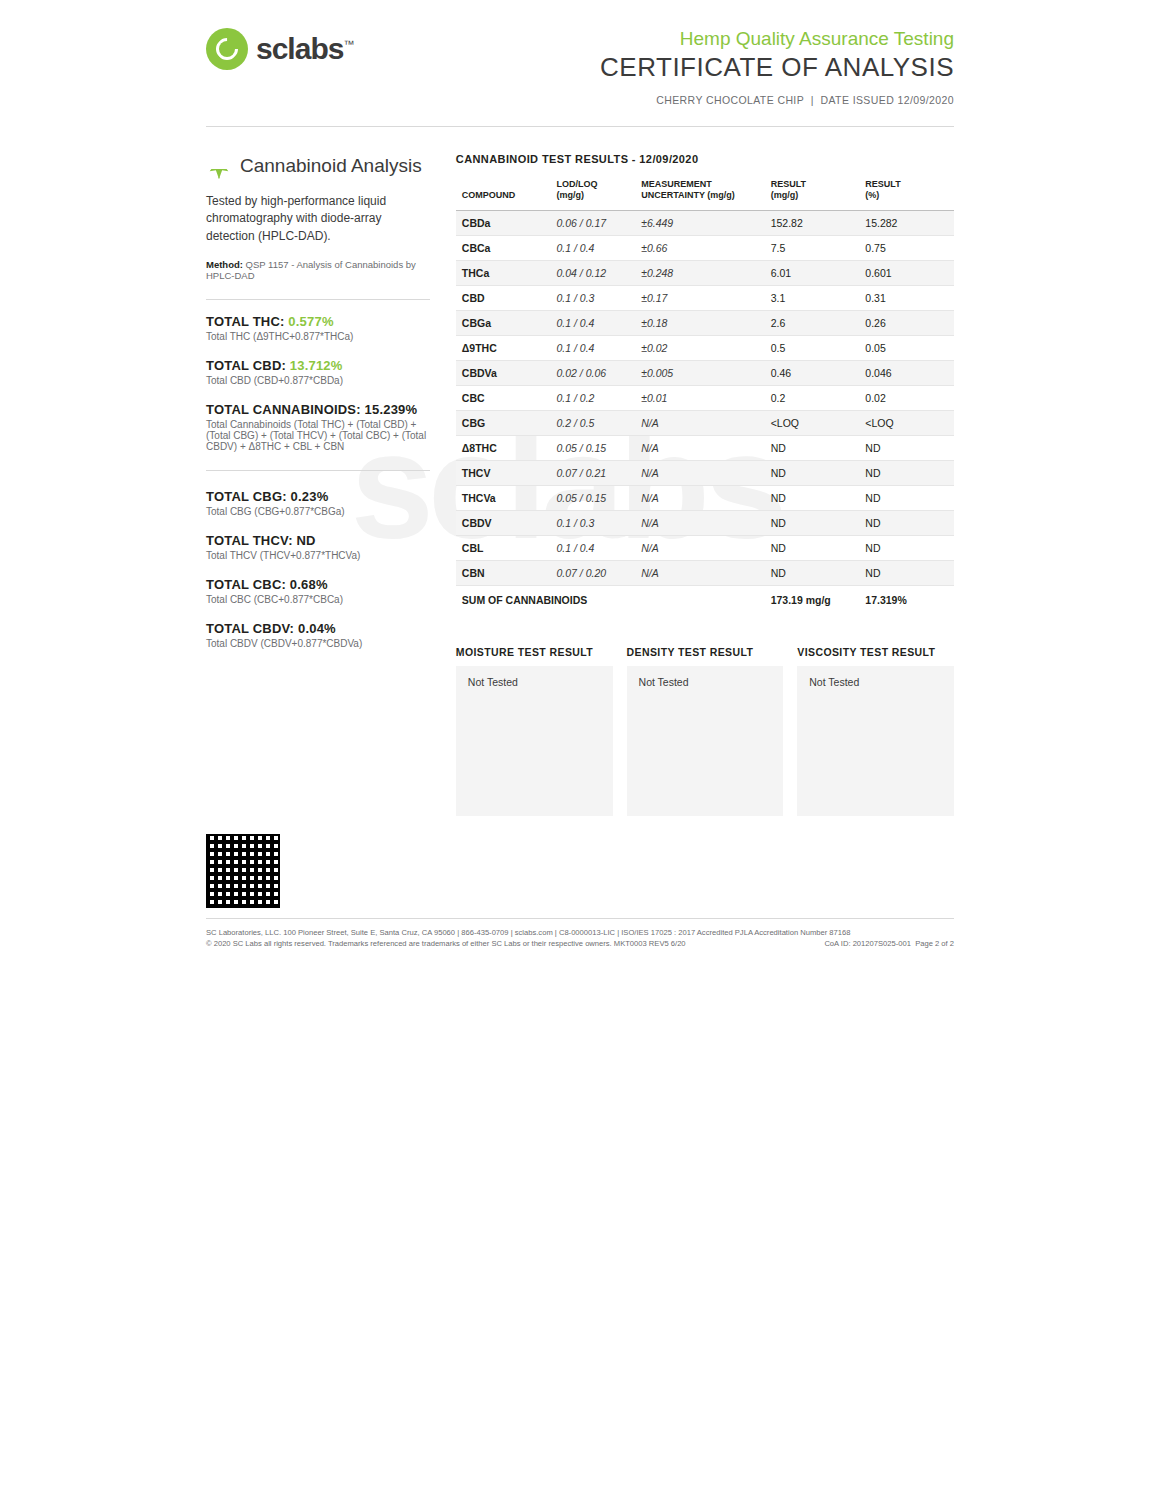sclabs™
sclabs™
Hemp Quality Assurance Testing
CERTIFICATE OF ANALYSIS
CHERRY CHOCOLATE CHIP | DATE ISSUED 12/09/2020
Cannabinoid Analysis
Tested by high-performance liquid chromatography with diode-array detection (HPLC-DAD).
Method: QSP 1157 - Analysis of Cannabinoids by HPLC-DAD
TOTAL THC: 0.577%
Total THC (Δ9THC+0.877*THCa)
TOTAL CBD: 13.712%
Total CBD (CBD+0.877*CBDa)
TOTAL CANNABINOIDS: 15.239%
Total Cannabinoids (Total THC) + (Total CBD) + (Total CBG) + (Total THCV) + (Total CBC) + (Total CBDV) + Δ8THC + CBL + CBN
TOTAL CBG: 0.23%
Total CBG (CBG+0.877*CBGa)
TOTAL THCV: ND
Total THCV (THCV+0.877*THCVa)
TOTAL CBC: 0.68%
Total CBC (CBC+0.877*CBCa)
TOTAL CBDV: 0.04%
Total CBDV (CBDV+0.877*CBDVa)
CANNABINOID TEST RESULTS - 12/09/2020
| COMPOUND | LOD/LOQ (mg/g) | MEASUREMENT UNCERTAINTY (mg/g) | RESULT (mg/g) | RESULT (%) |
| --- | --- | --- | --- | --- |
| CBDa | 0.06 / 0.17 | ±6.449 | 152.82 | 15.282 |
| CBCa | 0.1 / 0.4 | ±0.66 | 7.5 | 0.75 |
| THCa | 0.04 / 0.12 | ±0.248 | 6.01 | 0.601 |
| CBD | 0.1 / 0.3 | ±0.17 | 3.1 | 0.31 |
| CBGa | 0.1 / 0.4 | ±0.18 | 2.6 | 0.26 |
| Δ9THC | 0.1 / 0.4 | ±0.02 | 0.5 | 0.05 |
| CBDVa | 0.02 / 0.06 | ±0.005 | 0.46 | 0.046 |
| CBC | 0.1 / 0.2 | ±0.01 | 0.2 | 0.02 |
| CBG | 0.2 / 0.5 | N/A | <LOQ | <LOQ |
| Δ8THC | 0.05 / 0.15 | N/A | ND | ND |
| THCV | 0.07 / 0.21 | N/A | ND | ND |
| THCVa | 0.05 / 0.15 | N/A | ND | ND |
| CBDV | 0.1 / 0.3 | N/A | ND | ND |
| CBL | 0.1 / 0.4 | N/A | ND | ND |
| CBN | 0.07 / 0.20 | N/A | ND | ND |
| SUM OF CANNABINOIDS | 173.19 mg/g | 17.319% |
MOISTURE TEST RESULT
Not Tested
DENSITY TEST RESULT
Not Tested
VISCOSITY TEST RESULT
Not Tested
SC Laboratories, LLC. 100 Pioneer Street, Suite E, Santa Cruz, CA 95060 | 866-435-0709 | sclabs.com | C8-0000013-LIC | ISO/IES 17025 : 2017 Accredited PJLA Accreditation Number 87168
© 2020 SC Labs all rights reserved. Trademarks referenced are trademarks of either SC Labs or their respective owners. MKT0003 REV5 6/20 CoA ID: 201207S025-001 Page 2 of 2